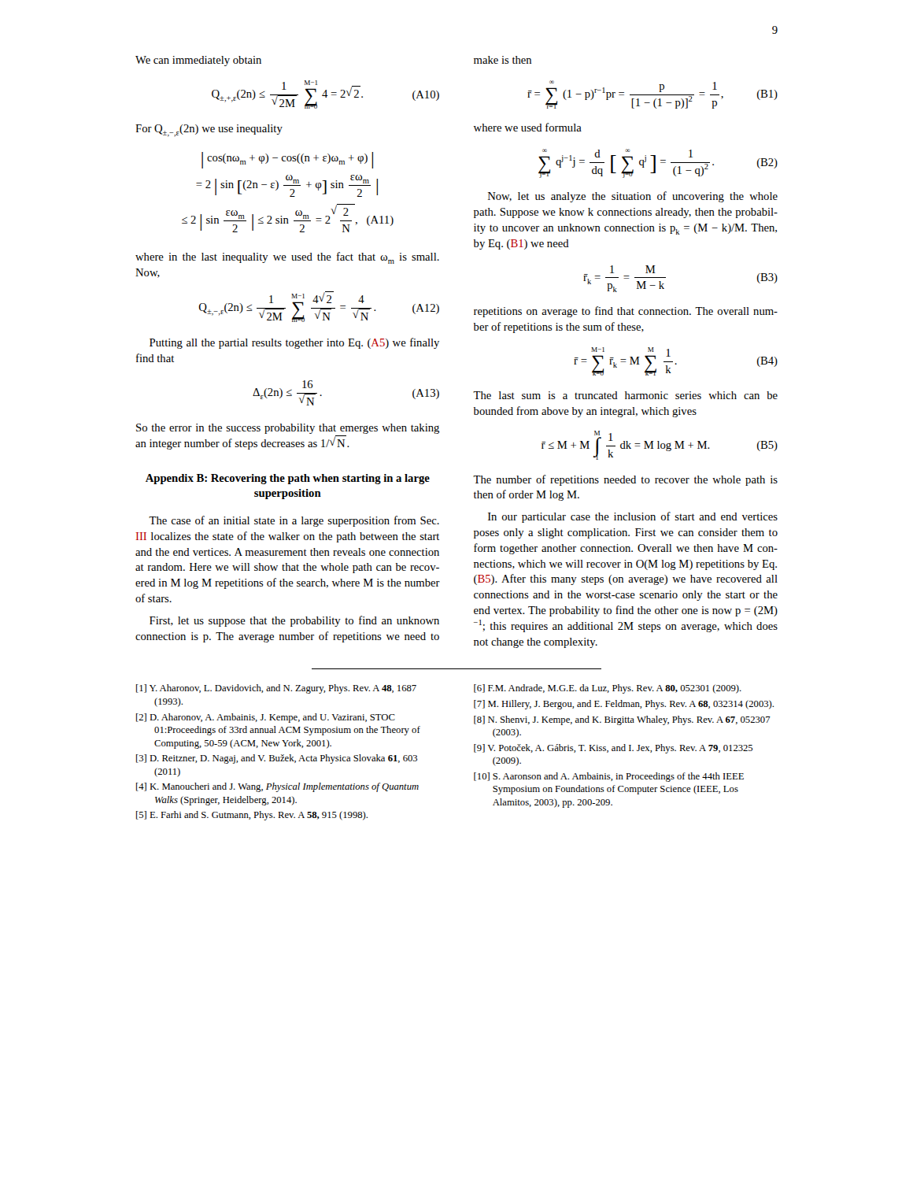9
We can immediately obtain
Q±,+,ε(2n) ≤ 12M M−1∑m=0 4 = 22. (A10)
For Q±,−,ε(2n) we use inequality
| cos(nωm + φ) − cos((n + ε)ωm + φ) | = 2 | sin [(2n − ε) ωm 2 + φ] sin εωm 2 | ≤ 2 | sin εωm 2 | ≤ 2 sin ωm 2 = 22 N, (A11)
where in the last inequality we used the fact that ωm is small. Now,
Q±,−,ε(2n) ≤ 12M M−1∑m=0 42 N = 4 N. (A12)
Putting all the partial results together into Eq. (A5) we finally find that
Δε(2n) ≤ 16 N. (A13)
So the error in the success probability that emerges when taking an integer number of steps decreases as 1/N.
Appendix B: Recovering the path when starting in a large superposition
The case of an initial state in a large superposition from Sec. III localizes the state of the walker on the path between the start and the end vertices. A measurement then reveals one connection at random. Here we will show that the whole path can be recovered in M log M repetitions of the search, where M is the number of stars.
First, let us suppose that the probability to find an unknown connection is p. The average number of repetitions we need to make is then
r̄ = ∞∑r=1 (1 − p)r−1pr = p[1 − (1 − p)]2 = 1 p, (B1)
where we used formula
∞∑j=1 qj−1j = ddq [ ∞∑j=0 qj ] = 1(1 − q)2. (B2)
Now, let us analyze the situation of uncovering the whole path. Suppose we know k connections already, then the probability to uncover an unknown connection is pk = (M − k)/M. Then, by Eq. (B1) we need
r̄k = 1 pk = MM − k (B3)
repetitions on average to find that connection. The overall number of repetitions is the sum of these,
r̄ = M−1∑k=0 r̄k = M M∑k=1 1 k. (B4)
The last sum is a truncated harmonic series which can be bounded from above by an integral, which gives
r̄ ≤ M + M M∫1 1 k dk = M log M + M. (B5)
The number of repetitions needed to recover the whole path is then of order M log M.
In our particular case the inclusion of start and end vertices poses only a slight complication. First we can consider them to form together another connection. Overall we then have M connections, which we will recover in O(M log M) repetitions by Eq. (B5). After this many steps (on average) we have recovered all connections and in the worst-case scenario only the start or the end vertex. The probability to find the other one is now p = (2M)−1; this requires an additional 2M steps on average, which does not change the complexity.
Y. Aharonov, L. Davidovich, and N. Zagury, Phys. Rev. A 48, 1687 (1993).
D. Aharonov, A. Ambainis, J. Kempe, and U. Vazirani, STOC 01:Proceedings of 33rd annual ACM Symposium on the Theory of Computing, 50-59 (ACM, New York, 2001).
D. Reitzner, D. Nagaj, and V. Bužek, Acta Physica Slovaka 61, 603 (2011)
K. Manoucheri and J. Wang, Physical Implementations of Quantum Walks (Springer, Heidelberg, 2014).
E. Farhi and S. Gutmann, Phys. Rev. A 58, 915 (1998).
F.M. Andrade, M.G.E. da Luz, Phys. Rev. A 80, 052301 (2009).
M. Hillery, J. Bergou, and E. Feldman, Phys. Rev. A 68, 032314 (2003).
N. Shenvi, J. Kempe, and K. Birgitta Whaley, Phys. Rev. A 67, 052307 (2003).
V. Potoček, A. Gábris, T. Kiss, and I. Jex, Phys. Rev. A 79, 012325 (2009).
S. Aaronson and A. Ambainis, in Proceedings of the 44th IEEE Symposium on Foundations of Computer Science (IEEE, Los Alamitos, 2003), pp. 200-209.